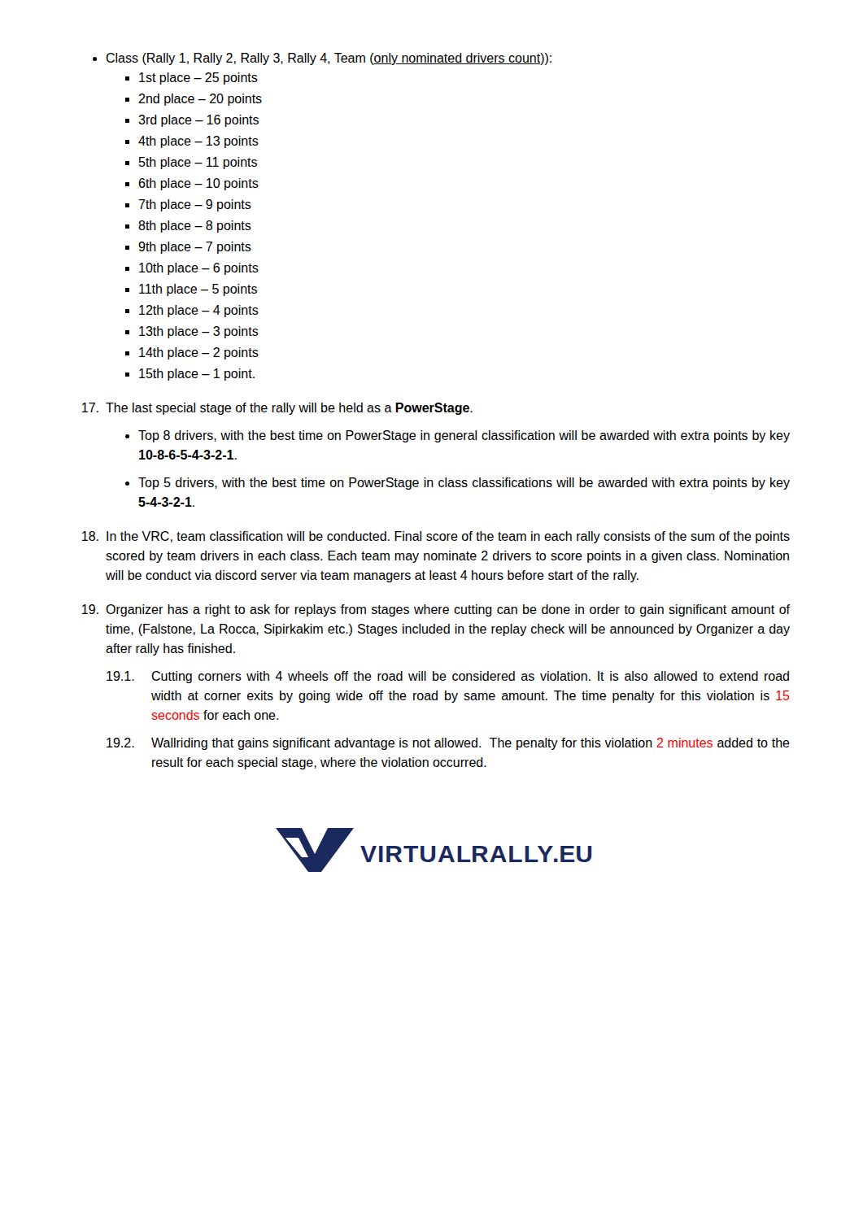Class (Rally 1, Rally 2, Rally 3, Rally 4, Team (only nominated drivers count)):
1st place – 25 points
2nd place – 20 points
3rd place – 16 points
4th place – 13 points
5th place – 11 points
6th place – 10 points
7th place – 9 points
8th place – 8 points
9th place – 7 points
10th place – 6 points
11th place – 5 points
12th place – 4 points
13th place – 3 points
14th place – 2 points
15th place – 1 point.
The last special stage of the rally will be held as a PowerStage.
Top 8 drivers, with the best time on PowerStage in general classification will be awarded with extra points by key 10-8-6-5-4-3-2-1.
Top 5 drivers, with the best time on PowerStage in class classifications will be awarded with extra points by key 5-4-3-2-1.
In the VRC, team classification will be conducted. Final score of the team in each rally consists of the sum of the points scored by team drivers in each class. Each team may nominate 2 drivers to score points in a given class. Nomination will be conduct via discord server via team managers at least 4 hours before start of the rally.
Organizer has a right to ask for replays from stages where cutting can be done in order to gain significant amount of time, (Falstone, La Rocca, Sipirkakim etc.) Stages included in the replay check will be announced by Organizer a day after rally has finished.
Cutting corners with 4 wheels off the road will be considered as violation. It is also allowed to extend road width at corner exits by going wide off the road by same amount. The time penalty for this violation is 15 seconds for each one.
Wallriding that gains significant advantage is not allowed. The penalty for this violation 2 minutes added to the result for each special stage, where the violation occurred.
VIRTUAL RALLY .EU